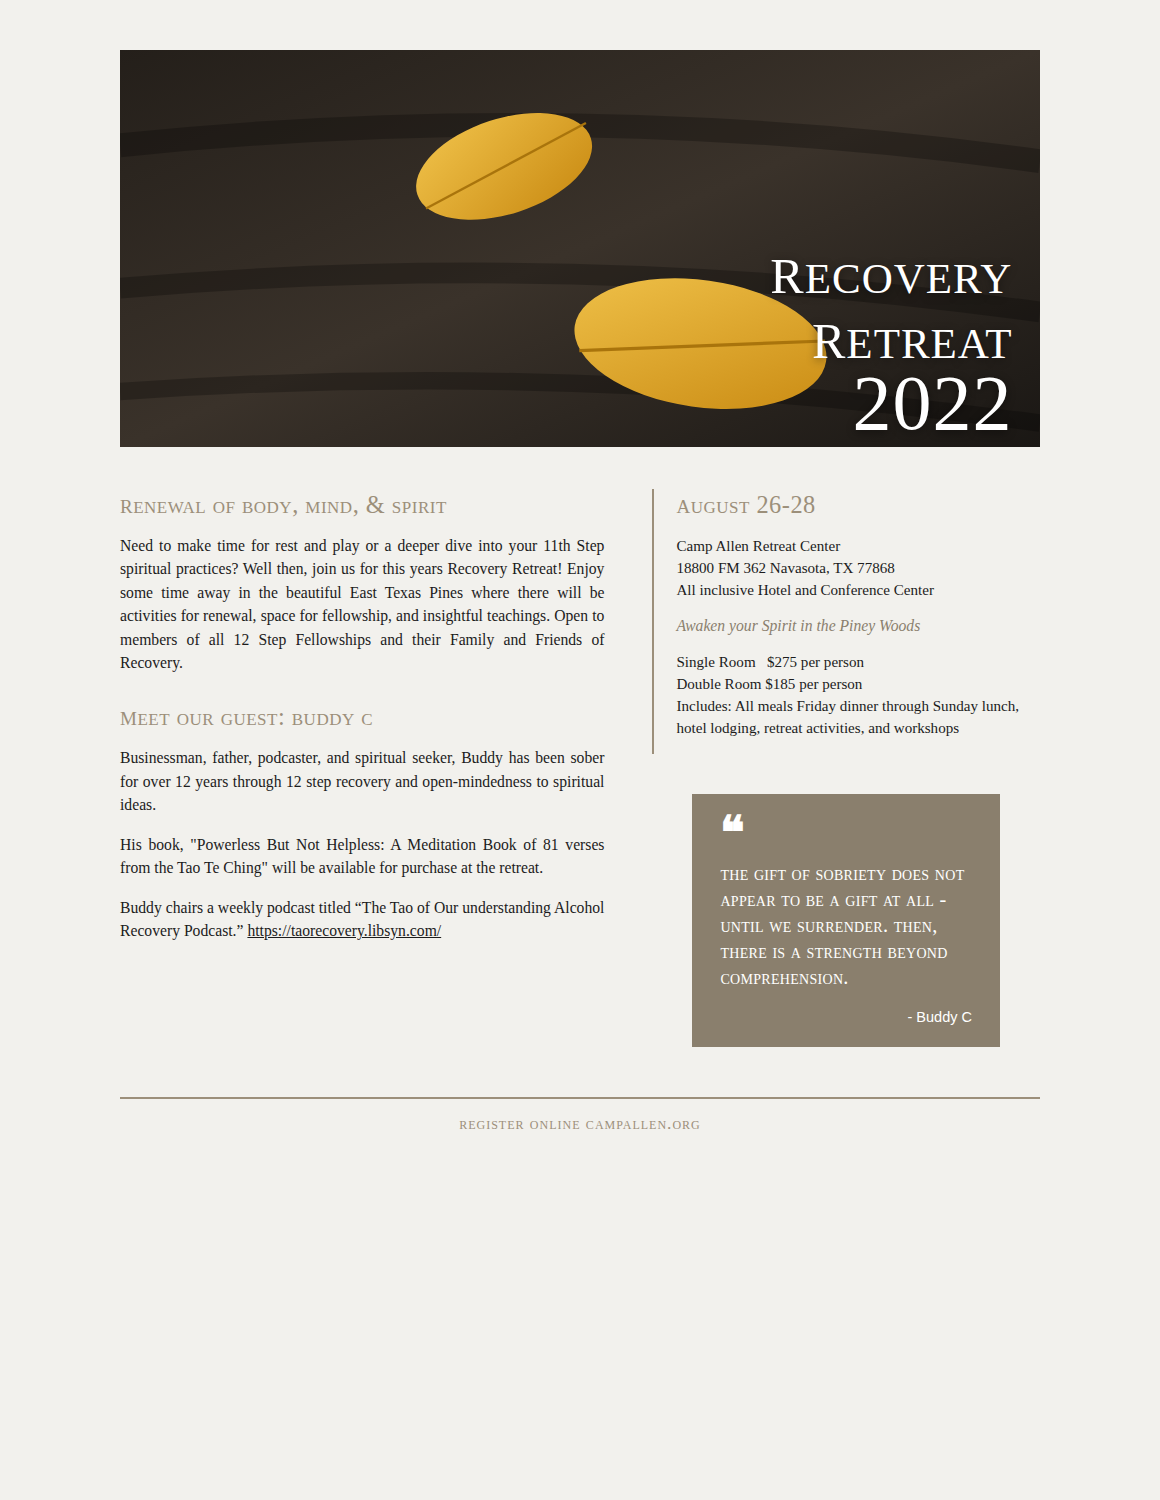Recovery Retreat 2022
Renewal of Body, Mind, & Spirit
Need to make time for rest and play or a deeper dive into your 11th Step spiritual practices? Well then, join us for this years Recovery Retreat! Enjoy some time away in the beautiful East Texas Pines where there will be activities for renewal, space for fellowship, and insightful teachings. Open to members of all 12 Step Fellowships and their Family and Friends of Recovery.
Meet Our Guest: Buddy C
Businessman, father, podcaster, and spiritual seeker, Buddy has been sober for over 12 years through 12 step recovery and open-mindedness to spiritual ideas.
His book, "Powerless But Not Helpless: A Meditation Book of 81 verses from the Tao Te Ching" will be available for purchase at the retreat.
Buddy chairs a weekly podcast titled “The Tao of Our understanding Alcohol Recovery Podcast.” https://taorecovery.libsyn.com/
August 26-28
Camp Allen Retreat Center
18800 FM 362 Navasota, TX 77868
All inclusive Hotel and Conference Center
Awaken your Spirit in the Piney Woods
Single Room $275 per person
Double Room $185 per person
Includes: All meals Friday dinner through Sunday lunch, hotel lodging, retreat activities, and workshops
❝
The gift of sobriety does not appear to be a gift at all - until we surrender. Then, there is a strength beyond comprehension.
- Buddy C
Register Online campallen.org